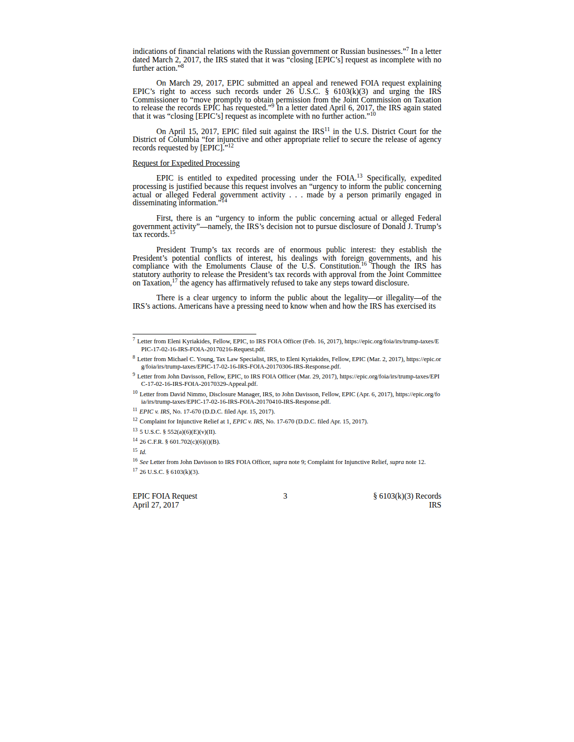indications of financial relations with the Russian government or Russian businesses.”7 In a letter dated March 2, 2017, the IRS stated that it was “closing [EPIC’s] request as incomplete with no further action.”8
On March 29, 2017, EPIC submitted an appeal and renewed FOIA request explaining EPIC’s right to access such records under 26 U.S.C. § 6103(k)(3) and urging the IRS Commissioner to “move promptly to obtain permission from the Joint Commission on Taxation to release the records EPIC has requested.”9 In a letter dated April 6, 2017, the IRS again stated that it was “closing [EPIC’s] request as incomplete with no further action.”10
On April 15, 2017, EPIC filed suit against the IRS11 in the U.S. District Court for the District of Columbia “for injunctive and other appropriate relief to secure the release of agency records requested by [EPIC].”12
Request for Expedited Processing
EPIC is entitled to expedited processing under the FOIA.13 Specifically, expedited processing is justified because this request involves an “urgency to inform the public concerning actual or alleged Federal government activity . . . made by a person primarily engaged in disseminating information.”14
First, there is an “urgency to inform the public concerning actual or alleged Federal government activity”—namely, the IRS’s decision not to pursue disclosure of Donald J. Trump’s tax records.15
President Trump’s tax records are of enormous public interest: they establish the President’s potential conflicts of interest, his dealings with foreign governments, and his compliance with the Emoluments Clause of the U.S. Constitution.16 Though the IRS has statutory authority to release the President’s tax records with approval from the Joint Committee on Taxation,17 the agency has affirmatively refused to take any steps toward disclosure.
There is a clear urgency to inform the public about the legality—or illegality—of the IRS’s actions. Americans have a pressing need to know when and how the IRS has exercised its
7 Letter from Eleni Kyriakides, Fellow, EPIC, to IRS FOIA Officer (Feb. 16, 2017), https://epic.org/foia/irs/trump-taxes/EPIC-17-02-16-IRS-FOIA-20170216-Request.pdf.
8 Letter from Michael C. Young, Tax Law Specialist, IRS, to Eleni Kyriakides, Fellow, EPIC (Mar. 2, 2017), https://epic.org/foia/irs/trump-taxes/EPIC-17-02-16-IRS-FOIA-20170306-IRS-Response.pdf.
9 Letter from John Davisson, Fellow, EPIC, to IRS FOIA Officer (Mar. 29, 2017), https://epic.org/foia/irs/trump-taxes/EPIC-17-02-16-IRS-FOIA-20170329-Appeal.pdf.
10 Letter from David Nimmo, Disclosure Manager, IRS, to John Davisson, Fellow, EPIC (Apr. 6, 2017), https://epic.org/foia/irs/trump-taxes/EPIC-17-02-16-IRS-FOIA-20170410-IRS-Response.pdf.
11 EPIC v. IRS, No. 17-670 (D.D.C. filed Apr. 15, 2017).
12 Complaint for Injunctive Relief at 1, EPIC v. IRS, No. 17-670 (D.D.C. filed Apr. 15, 2017).
13 5 U.S.C. § 552(a)(6)(E)(v)(II).
14 26 C.F.R. § 601.702(c)(6)(i)(B).
15 Id.
16 See Letter from John Davisson to IRS FOIA Officer, supra note 9; Complaint for Injunctive Relief, supra note 12.
17 26 U.S.C. § 6103(k)(3).
EPIC FOIA Request April 27, 2017
3
§ 6103(k)(3) Records IRS